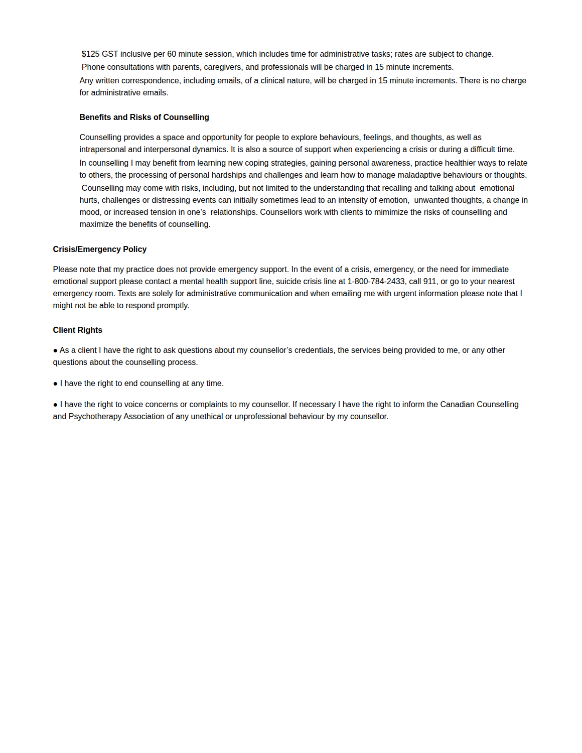$125 GST inclusive per 60 minute session, which includes time for administrative tasks; rates are subject to change.
Phone consultations with parents, caregivers, and professionals will be charged in 15 minute increments.
Any written correspondence, including emails, of a clinical nature, will be charged in 15 minute increments. There is no charge for administrative emails.
Benefits and Risks of Counselling
Counselling provides a space and opportunity for people to explore behaviours, feelings, and thoughts, as well as intrapersonal and interpersonal dynamics. It is also a source of support when experiencing a crisis or during a difficult time.
In counselling I may benefit from learning new coping strategies, gaining personal awareness, practice healthier ways to relate to others, the processing of personal hardships and challenges and learn how to manage maladaptive behaviours or thoughts.
Counselling may come with risks, including, but not limited to the understanding that recalling and talking about emotional hurts, challenges or distressing events can initially sometimes lead to an intensity of emotion, unwanted thoughts, a change in mood, or increased tension in one’s relationships. Counsellors work with clients to mimimize the risks of counselling and maximize the benefits of counselling.
Crisis/Emergency Policy
Please note that my practice does not provide emergency support. In the event of a crisis, emergency, or the need for immediate emotional support please contact a mental health support line, suicide crisis line at 1-800-784-2433, call 911, or go to your nearest emergency room. Texts are solely for administrative communication and when emailing me with urgent information please note that I might not be able to respond promptly.
Client Rights
● As a client I have the right to ask questions about my counsellor’s credentials, the services being provided to me, or any other questions about the counselling process.
● I have the right to end counselling at any time.
● I have the right to voice concerns or complaints to my counsellor. If necessary I have the right to inform the Canadian Counselling and Psychotherapy Association of any unethical or unprofessional behaviour by my counsellor.